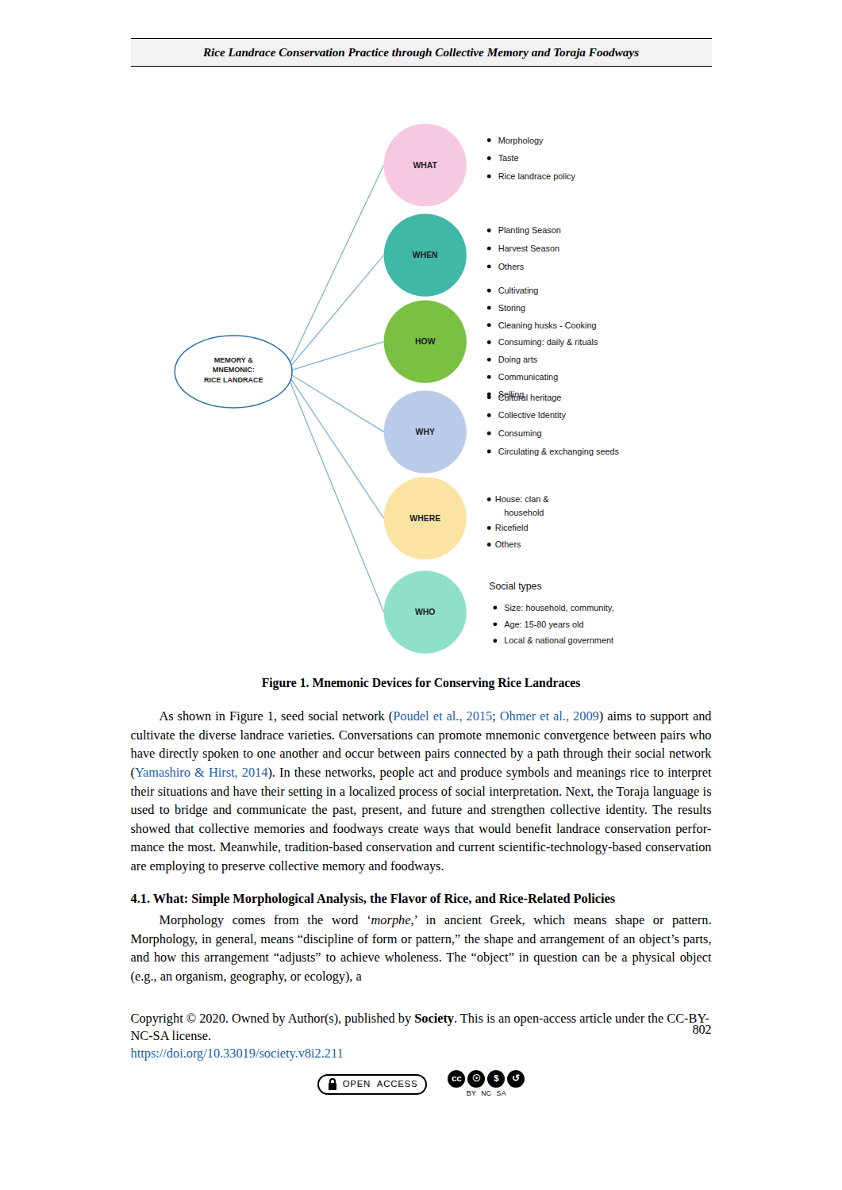Rice Landrace Conservation Practice through Collective Memory and Toraja Foodways
MEMORY & MNEMONIC: RICE LANDRACE WHAT Morphology Taste Rice landrace policy WHEN Planting Season Harvest Season Others HOW Cultivating Storing Cleaning husks - Cooking Consuming: daily & rituals Doing arts Communicating Selling WHY Cultural heritage Collective Identity Consuming Circulating & exchanging seeds WHERE House: clan & household Ricefield Others WHO Social types Size: household, community, Age: 15-80 years old Local & national government
Figure 1. Mnemonic Devices for Conserving Rice Landraces
As shown in Figure 1, seed social network (Poudel et al., 2015; Ohmer et al., 2009) aims to support and cultivate the diverse landrace varieties. Conversations can promote mnemonic convergence between pairs who have directly spoken to one another and occur between pairs connected by a path through their social network (Yamashiro & Hirst, 2014). In these networks, people act and produce symbols and meanings rice to interpret their situations and have their setting in a localized process of social interpretation. Next, the Toraja language is used to bridge and communicate the past, present, and future and strengthen collective identity. The results showed that collective memories and foodways create ways that would benefit landrace conservation performance the most. Meanwhile, tradition-based conservation and current scientific-technology-based conservation are employing to preserve collective memory and foodways.
4.1. What: Simple Morphological Analysis, the Flavor of Rice, and Rice-Related Policies
Morphology comes from the word ‘morphe,’ in ancient Greek, which means shape or pattern. Morphology, in general, means “discipline of form or pattern,” the shape and arrangement of an object’s parts, and how this arrangement “adjusts” to achieve wholeness. The “object” in question can be a physical object (e.g., an organism, geography, or ecology), a
Copyright © 2020. Owned by Author(s), published by Society. This is an open-access article under the CC-BY-NC-SA license.
https://doi.org/10.33019/society.v8i2.211
802
OPEN ACCESS cc ☉ $ ↺ BY NC SA